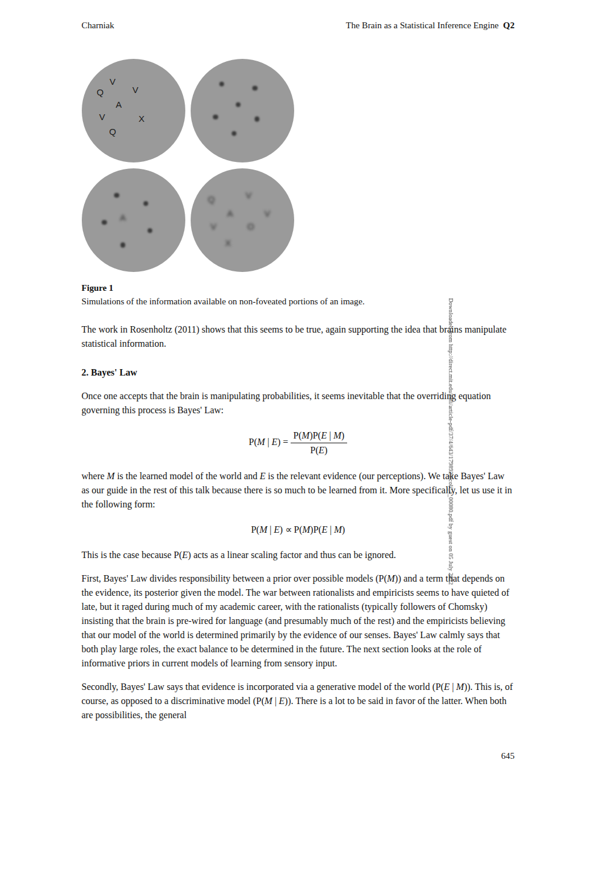Downloaded from http://direct.mit.edu/coli/article-pdf/37/4/643/1798925/coli_a_00080.pdf by guest on 05 July 2022
Charniak
The Brain as a Statistical Inference Engine Q2
V Q V A V X Q
A
Q V A V O X V
Figure 1 Simulations of the information available on non-foveated portions of an image.
The work in Rosenholtz (2011) shows that this seems to be true, again supporting the idea that brains manipulate statistical information.
2. Bayes' Law
Once one accepts that the brain is manipulating probabilities, it seems inevitable that the overriding equation governing this process is Bayes' Law:
P(M | E) = P(M)P(E | M) P(E)
where M is the learned model of the world and E is the relevant evidence (our perceptions). We take Bayes' Law as our guide in the rest of this talk because there is so much to be learned from it. More specifically, let us use it in the following form:
P(M | E) ∝ P(M)P(E | M)
This is the case because P(E) acts as a linear scaling factor and thus can be ignored.
First, Bayes' Law divides responsibility between a prior over possible models (P(M)) and a term that depends on the evidence, its posterior given the model. The war between rationalists and empiricists seems to have quieted of late, but it raged during much of my academic career, with the rationalists (typically followers of Chomsky) insisting that the brain is pre-wired for language (and presumably much of the rest) and the empiricists believing that our model of the world is determined primarily by the evidence of our senses. Bayes' Law calmly says that both play large roles, the exact balance to be determined in the future. The next section looks at the role of informative priors in current models of learning from sensory input.
Secondly, Bayes' Law says that evidence is incorporated via a generative model of the world (P(E | M)). This is, of course, as opposed to a discriminative model (P(M | E)). There is a lot to be said in favor of the latter. When both are possibilities, the general
645